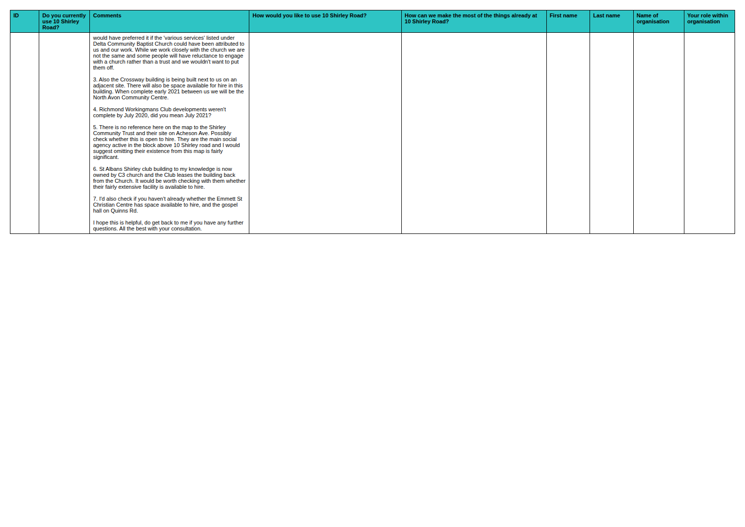| ID | Do you currently use 10 Shirley Road? | Comments | How would you like to use 10 Shirley Road? | How can we make the most of the things already at 10 Shirley Road? | First name | Last name | Name of organisation | Your role within organisation |
| --- | --- | --- | --- | --- | --- | --- | --- | --- |
| | | would have preferred it if the 'various services' listed under Delta Community Baptist Church could have been attributed to us and our work. While we work closely with the church we are not the same and some people will have reluctance to engage with a church rather than a trust and we wouldn't want to put them off. 3. Also the Crossway building is being built next to us on an adjacent site. There will also be space available for hire in this building. When complete early 2021 between us we will be the North Avon Community Centre. 4. Richmond Workingmans Club developments weren't complete by July 2020, did you mean July 2021? 5. There is no reference here on the map to the Shirley Community Trust and their site on Acheson Ave. Possibly check whether this is open to hire. They are the main social agency active in the block above 10 Shirley road and I would suggest omitting their existence from this map is fairly significant. 6. St Albans Shirley club building to my knowledge is now owned by C3 church and the Club leases the building back from the Church. It would be worth checking with them whether their fairly extensive facility is available to hire. 7. I'd also check if you haven't already whether the Emmett St Christian Centre has space available to hire, and the gospel hall on Quinns Rd. I hope this is helpful, do get back to me if you have any further questions. All the best with your consultation. | | | | | | |